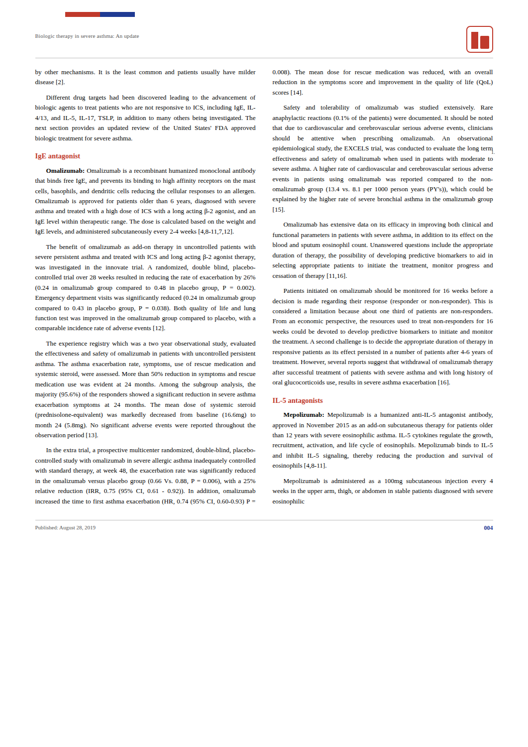Biologic therapy in severe asthma: An update
1.
by other mechanisms. It is the least common and patients usually have milder disease [2].
Different drug targets had been discovered leading to the advancement of biologic agents to treat patients who are not responsive to ICS, including IgE, IL-4/13, and IL-5, IL-17, TSLP, in addition to many others being investigated. The next section provides an updated review of the United States' FDA approved biologic treatment for severe asthma.
IgE antagonist
Omalizumab: Omalizumab is a recombinant humanized monoclonal antibody that binds free IgE, and prevents its binding to high affinity receptors on the mast cells, basophils, and dendritic cells reducing the cellular responses to an allergen. Omalizumab is approved for patients older than 6 years, diagnosed with severe asthma and treated with a high dose of ICS with a long acting β-2 agonist, and an IgE level within therapeutic range. The dose is calculated based on the weight and IgE levels, and administered subcutaneously every 2-4 weeks [4,8-11,7,12].
The benefit of omalizumab as add-on therapy in uncontrolled patients with severe persistent asthma and treated with ICS and long acting β-2 agonist therapy, was investigated in the innovate trial. A randomized, double blind, placebo-controlled trial over 28 weeks resulted in reducing the rate of exacerbation by 26% (0.24 in omalizumab group compared to 0.48 in placebo group, P = 0.002). Emergency department visits was significantly reduced (0.24 in omalizumab group compared to 0.43 in placebo group, P = 0.038). Both quality of life and lung function test was improved in the omalizumab group compared to placebo, with a comparable incidence rate of adverse events [12].
The experience registry which was a two year observational study, evaluated the effectiveness and safety of omalizumab in patients with uncontrolled persistent asthma. The asthma exacerbation rate, symptoms, use of rescue medication and systemic steroid, were assessed. More than 50% reduction in symptoms and rescue medication use was evident at 24 months. Among the subgroup analysis, the majority (95.6%) of the responders showed a significant reduction in severe asthma exacerbation symptoms at 24 months. The mean dose of systemic steroid (prednisolone-equivalent) was markedly decreased from baseline (16.6mg) to month 24 (5.8mg). No significant adverse events were reported throughout the observation period [13].
In the extra trial, a prospective multicenter randomized, double-blind, placebo-controlled study with omalizumab in severe allergic asthma inadequately controlled with standard therapy, at week 48, the exacerbation rate was significantly reduced in the omalizumab versus placebo group (0.66 Vs. 0.88, P = 0.006), with a 25% relative reduction (IRR, 0.75 (95% CI, 0.61 - 0.92)). In addition, omalizumab increased the time to first asthma exacerbation (HR, 0.74 (95% CI, 0.60-0.93) P = 0.008). The mean dose for rescue medication was reduced, with an overall reduction in the symptoms score and improvement in the quality of life (QoL) scores [14].
Safety and tolerability of omalizumab was studied extensively. Rare anaphylactic reactions (0.1% of the patients) were documented. It should be noted that due to cardiovascular and cerebrovascular serious adverse events, clinicians should be attentive when prescribing omalizumab. An observational epidemiological study, the EXCELS trial, was conducted to evaluate the long term effectiveness and safety of omalizumab when used in patients with moderate to severe asthma. A higher rate of cardiovascular and cerebrovascular serious adverse events in patients using omalizumab was reported compared to the non-omalizumab group (13.4 vs. 8.1 per 1000 person years (PY's)), which could be explained by the higher rate of severe bronchial asthma in the omalizumab group [15].
Omalizumab has extensive data on its efficacy in improving both clinical and functional parameters in patients with severe asthma, in addition to its effect on the blood and sputum eosinophil count. Unanswered questions include the appropriate duration of therapy, the possibility of developing predictive biomarkers to aid in selecting appropriate patients to initiate the treatment, monitor progress and cessation of therapy [11,16].
Patients initiated on omalizumab should be monitored for 16 weeks before a decision is made regarding their response (responder or non-responder). This is considered a limitation because about one third of patients are non-responders. From an economic perspective, the resources used to treat non-responders for 16 weeks could be devoted to develop predictive biomarkers to initiate and monitor the treatment. A second challenge is to decide the appropriate duration of therapy in responsive patients as its effect persisted in a number of patients after 4-6 years of treatment. However, several reports suggest that withdrawal of omalizumab therapy after successful treatment of patients with severe asthma and with long history of oral glucocorticoids use, results in severe asthma exacerbation [16].
IL-5 antagonists
Mepolizumab: Mepolizumab is a humanized anti-IL-5 antagonist antibody, approved in November 2015 as an add-on subcutaneous therapy for patients older than 12 years with severe eosinophilic asthma. IL-5 cytokines regulate the growth, recruitment, activation, and life cycle of eosinophils. Mepolizumab binds to IL-5 and inhibit IL-5 signaling, thereby reducing the production and survival of eosinophils [4,8-11].
Mepolizumab is administered as a 100mg subcutaneous injection every 4 weeks in the upper arm, thigh, or abdomen in stable patients diagnosed with severe eosinophilic
Published: August 28, 2019
004